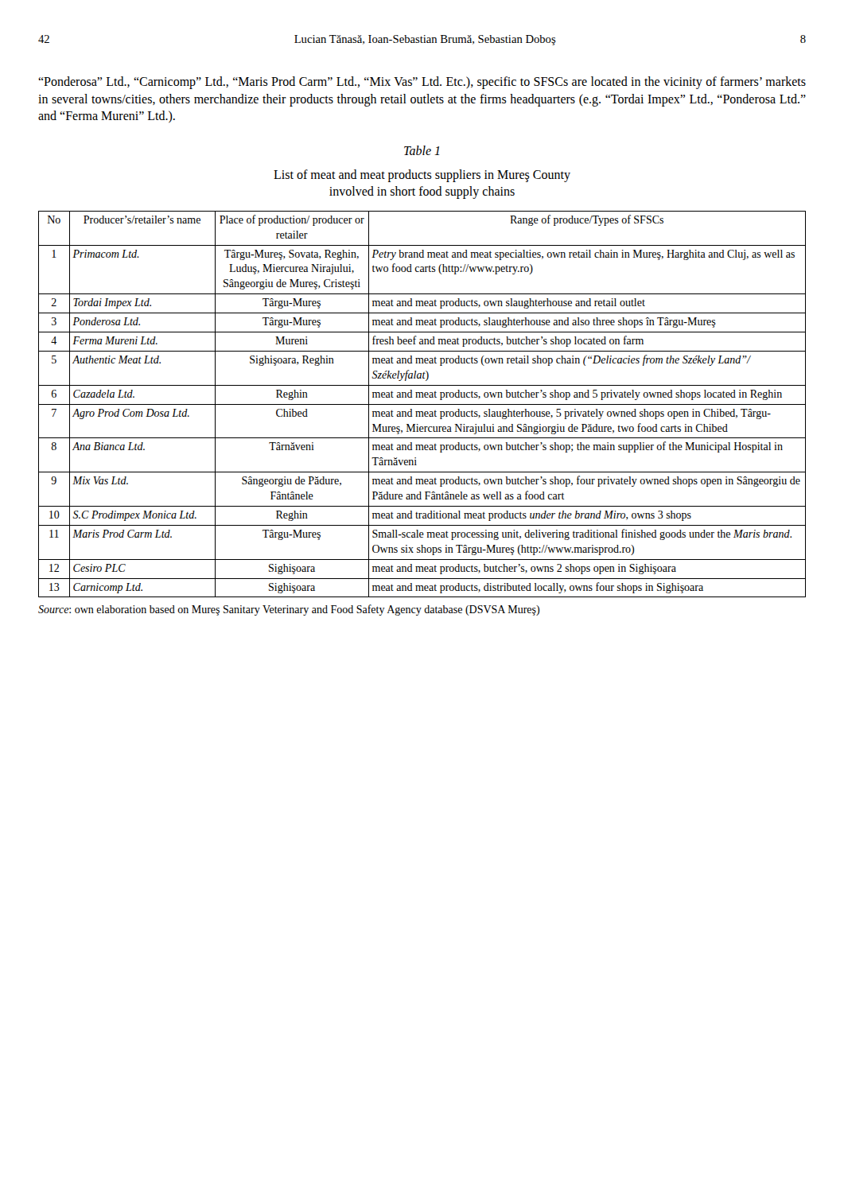42 Lucian Tănasă, Ioan-Sebastian Brumă, Sebastian Doboş 8
“Ponderosa” Ltd., “Carnicomp” Ltd., “Maris Prod Carm” Ltd., “Mix Vas” Ltd. Etc.), specific to SFSCs are located in the vicinity of farmers’ markets in several towns/cities, others merchandize their products through retail outlets at the firms headquarters (e.g. “Tordai Impex” Ltd., “Ponderosa Ltd.” and “Ferma Mureni” Ltd.).
Table 1
List of meat and meat products suppliers in Mureş County
involved in short food supply chains
| No | Producer’s/retailer’s name | Place of production/ producer or retailer | Range of produce/Types of SFSCs |
| --- | --- | --- | --- |
| 1 | Primacom Ltd. | Târgu-Mureş, Sovata, Reghin, Luduş, Miercurea Nirajului, Sângeorgiu de Mureş, Cristeşti | Petry brand meat and meat specialties, own retail chain in Mureş, Harghita and Cluj, as well as two food carts (http://www.petry.ro) |
| 2 | Tordai Impex Ltd. | Târgu-Mureş | meat and meat products, own slaughterhouse and retail outlet |
| 3 | Ponderosa Ltd. | Târgu-Mureş | meat and meat products, slaughterhouse and also three shops în Târgu-Mureş |
| 4 | Ferma Mureni Ltd. | Mureni | fresh beef and meat products, butcher’s shop located on farm |
| 5 | Authentic Meat Ltd. | Sighişoara, Reghin | meat and meat products (own retail shop chain (“Delicacies from the Székely Land”/ Székelyfalat ) |
| 6 | Cazadela Ltd. | Reghin | meat and meat products, own butcher’s shop and 5 privately owned shops located in Reghin |
| 7 | Agro Prod Com Dosa Ltd. | Chibed | meat and meat products, slaughterhouse, 5 privately owned shops open in Chibed, Târgu-Mureş, Miercurea Nirajului and Sângiorgiu de Pădure, two food carts in Chibed |
| 8 | Ana Bianca Ltd. | Târnăveni | meat and meat products, own butcher’s shop; the main supplier of the Municipal Hospital in Târnăveni |
| 9 | Mix Vas Ltd. | Sângeorgiu de Pădure, Fântânele | meat and meat products, own butcher’s shop, four privately owned shops open in Sângeorgiu de Pădure and Fântânele as well as a food cart |
| 10 | S.C Prodimpex Monica Ltd. | Reghin | meat and traditional meat products under the brand Miro , owns 3 shops |
| 11 | Maris Prod Carm Ltd. | Târgu-Mureş | Small-scale meat processing unit, delivering traditional finished goods under the Maris brand . Owns six shops in Târgu-Mureş (http://www.marisprod.ro) |
| 12 | Cesiro PLC | Sighişoara | meat and meat products, butcher’s, owns 2 shops open in Sighişoara |
| 13 | Carnicomp Ltd. | Sighişoara | meat and meat products, distributed locally, owns four shops in Sighişoara |
Source: own elaboration based on Mureş Sanitary Veterinary and Food Safety Agency database (DSVSA Mureş)